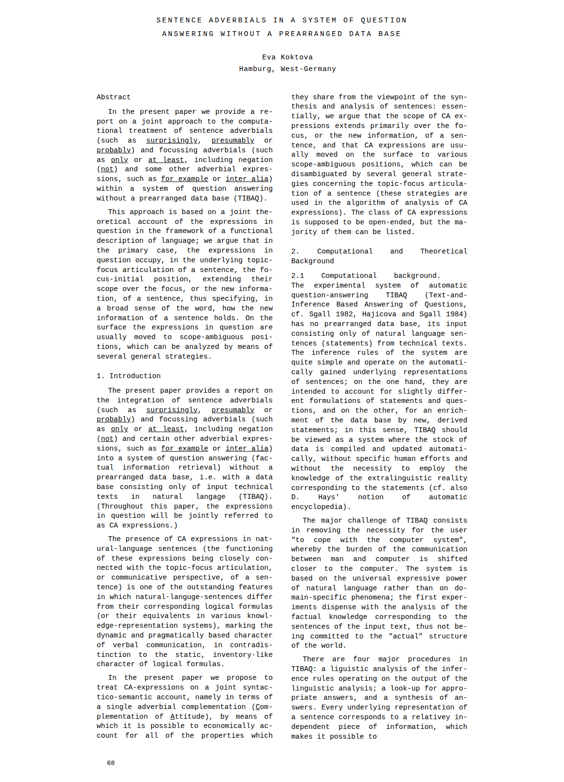Sentence Adverbials in a System of Question
Answering Without a Prearranged Data Base
Eva Koktova
Hamburg, West-Germany
Abstract
In the present paper we provide a report on a joint approach to the computational treatment of sentence adverbials (such as surprisingly, presumably or probably) and focussing adverbials (such as only or at least, including negation (not) and some other adverbial expressions, such as for example or inter alia) within a system of question answering without a prearranged data base (TIBAQ).
This approach is based on a joint theoretical account of the expressions in question in the framework of a functional description of language; we argue that in the primary case, the expressions in question occupy, in the underlying topic-focus articulation of a sentence, the focus-initial position, extending their scope over the focus, or the new information, of a sentence, thus specifying, in a broad sense of the word, how the new information of a sentence holds. On the surface the expressions in question are usually moved to scope-ambiguous positions, which can be analyzed by means of several general strategies.
1. Introduction
The present paper provides a report on the integration of sentence adverbials (such as surprisingly, presumably or probably) and focussing adverbials (such as only or at least, including negation (not) and certain other adverbial expressions, such as for example or inter alia) into a system of question answering (factual information retrieval) without a prearranged data base, i.e. with a data base consisting only of input technical texts in natural langage (TIBAQ). (Throughout this paper, the expressions in question will be jointly referred to as CA expressions.)
The presence of CA expressions in natural-language sentences (the functioning of these expressions being closely connected with the topic-focus articulation, or communicative perspective, of a sentence) is one of the outstanding features in which natural-languge-sentences differ from their corresponding logical formulas (or their equivalents in various knowledge-representation systems), marking the dynamic and pragmatically based character of verbal communication, in contradistinction to the static, inventory-like character of logical formulas.
In the present paper we propose to treat CA-expressions on a joint syntactico-semantic account, namely in terms of a single adverbial complementation (Complementation of Attitude), by means of which it is possible to economically account for all of the properties which they share from the viewpoint of the synthesis and analysis of sentences: essentially, we argue that the scope of CA expressions extends primarily over the focus, or the new information, of a sentence, and that CA expressions are usually moved on the surface to various scope-ambiguous positions, which can be disambiguated by several general strategies concerning the topic-focus articulation of a sentence (these strategies are used in the algorithm of analysis of CA expressions). The class of CA expressions is supposed to be open-ended, but the majority of them can be listed.
2. Computational and Theoretical Background
2.1 Computational background.
The experimental system of automatic question-answering TIBAQ (Text-and-Inference Based Answering of Questions, cf. Sgall 1982, Hajicova and Sgall 1984) has no prearranged data base, its input consisting only of natural language sentences (statements) from technical texts. The inference rules of the system are quite simple and operate on the automatically gained underlying representations of sentences; on the one hand, they are intended to account for slightly different formulations of statements and questions, and on the other, for an enrichment of the data base by new, derived statements; in this sense, TIBAQ should be viewed as a system where the stock of data is compiled and updated automatically, without specific human efforts and without the necessity to employ the knowledge of the extralinguistic reality corresponding to the statements (cf. also D. Hays' notion of automatic encyclopedia).
The major challenge of TIBAQ consists in removing the necessity for the user "to cope with the computer system", whereby the burden of the communication between man and computer is shifted closer to the computer. The system is based on the universal expressive power of natural language rather than on domain-specific phenomena; the first experiments dispense with the analysis of the factual knowledge corresponding to the sentences of the input text, thus not being committed to the "actual" structure of the world.
There are four major procedures in TIBAQ: a liguistic analysis of the inference rules operating on the output of the linguistic analysis; a look-up for appropriate answers, and a synthesis of answers. Every underlying representation of a sentence corresponds to a relativey independent piece of information, which makes it possible to
68